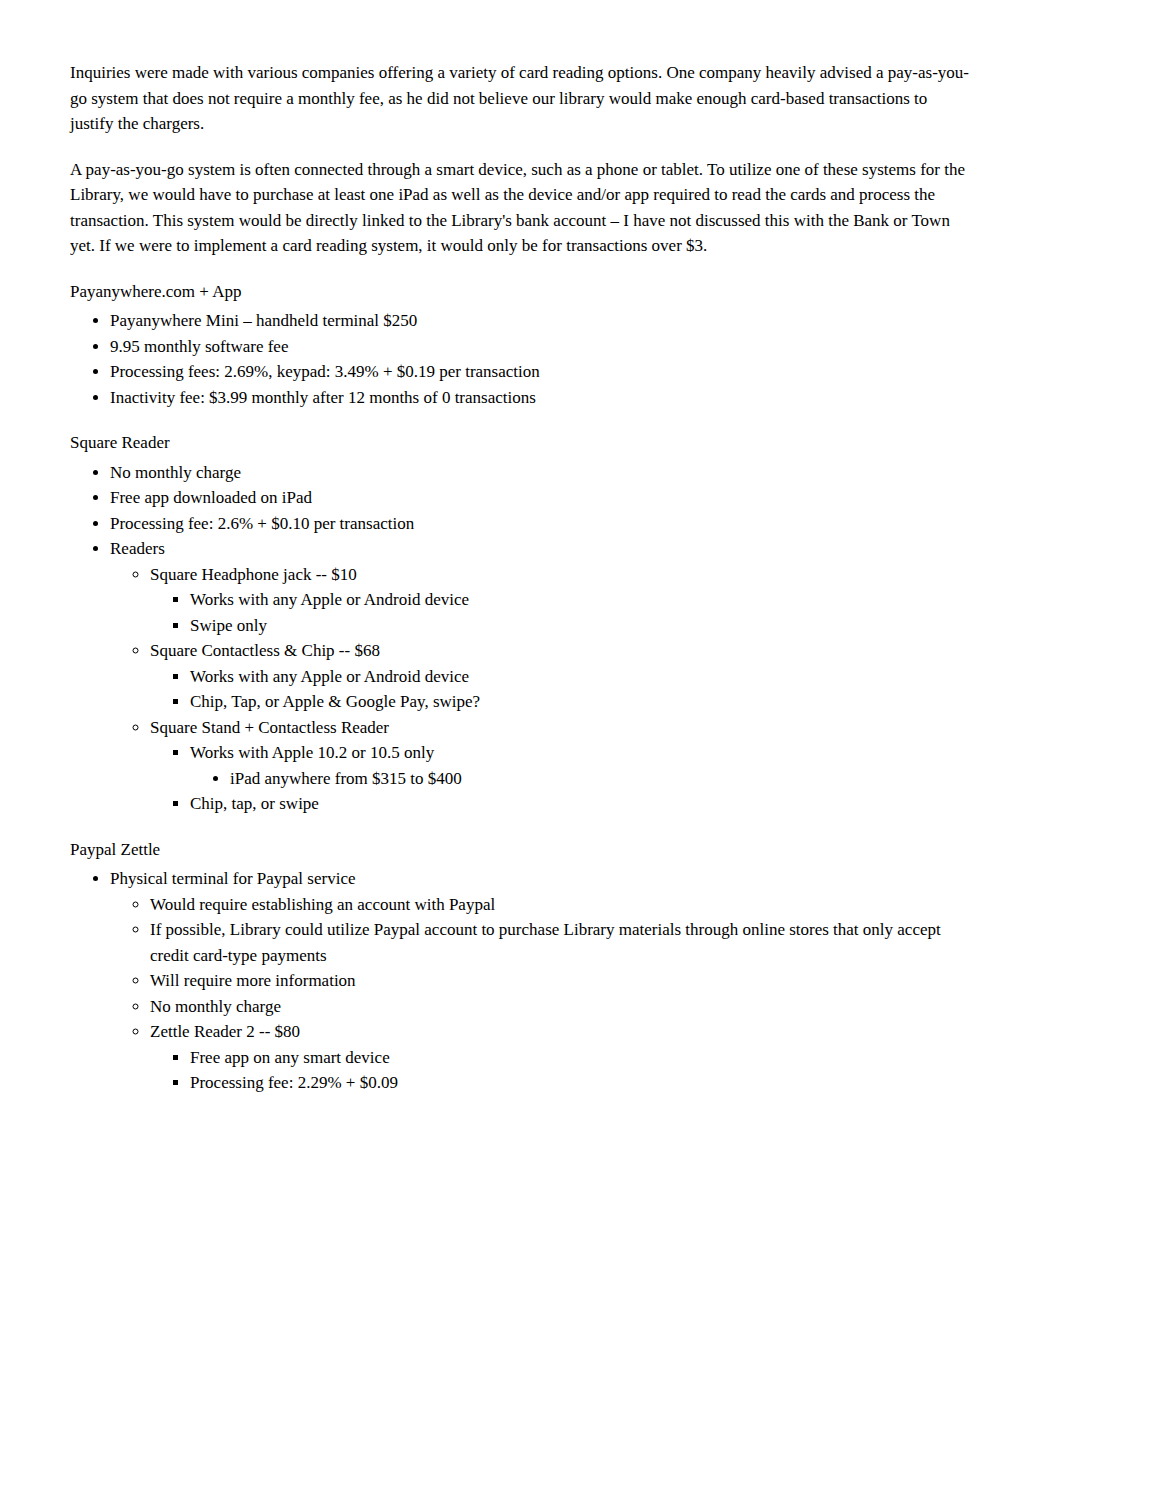Inquiries were made with various companies offering a variety of card reading options. One company heavily advised a pay-as-you-go system that does not require a monthly fee, as he did not believe our library would make enough card-based transactions to justify the chargers.
A pay-as-you-go system is often connected through a smart device, such as a phone or tablet. To utilize one of these systems for the Library, we would have to purchase at least one iPad as well as the device and/or app required to read the cards and process the transaction. This system would be directly linked to the Library's bank account – I have not discussed this with the Bank or Town yet. If we were to implement a card reading system, it would only be for transactions over $3.
Payanywhere.com + App
Payanywhere Mini – handheld terminal $250
9.95 monthly software fee
Processing fees: 2.69%, keypad: 3.49% + $0.19 per transaction
Inactivity fee: $3.99 monthly after 12 months of 0 transactions
Square Reader
No monthly charge
Free app downloaded on iPad
Processing fee: 2.6% + $0.10 per transaction
Readers
Square Headphone jack -- $10
Works with any Apple or Android device
Swipe only
Square Contactless & Chip -- $68
Works with any Apple or Android device
Chip, Tap, or Apple & Google Pay, swipe?
Square Stand + Contactless Reader
Works with Apple 10.2 or 10.5 only
iPad anywhere from $315 to $400
Chip, tap, or swipe
Paypal Zettle
Physical terminal for Paypal service
Would require establishing an account with Paypal
If possible, Library could utilize Paypal account to purchase Library materials through online stores that only accept credit card-type payments
Will require more information
No monthly charge
Zettle Reader 2 -- $80
Free app on any smart device
Processing fee: 2.29% + $0.09